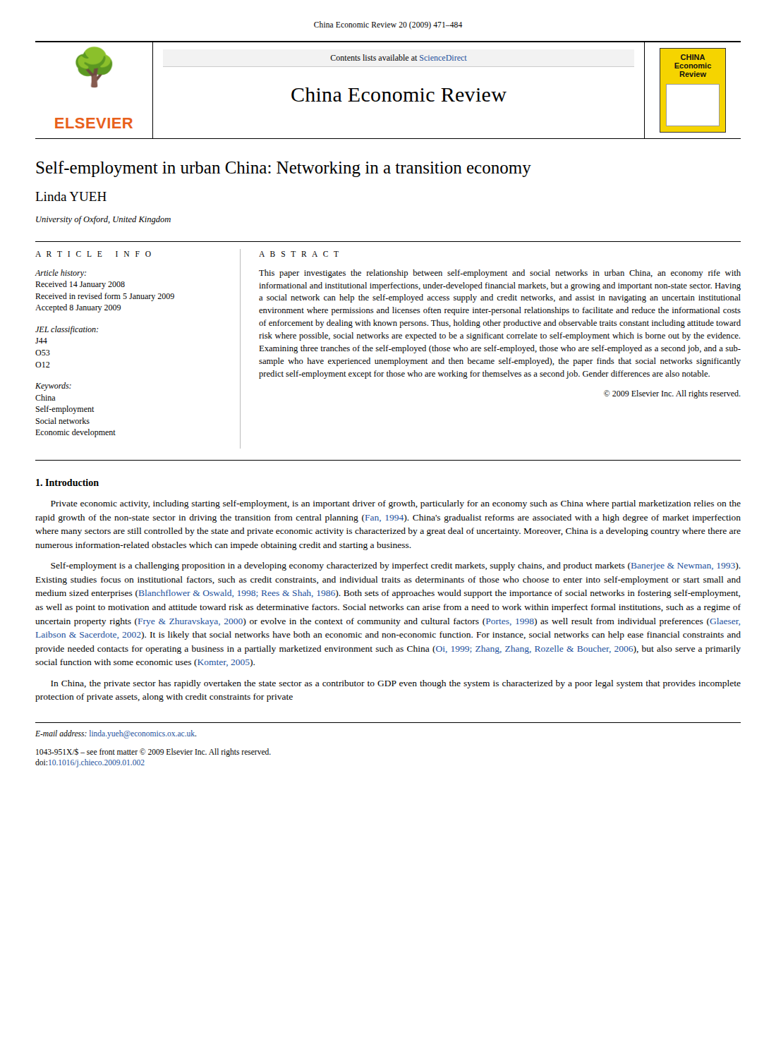China Economic Review 20 (2009) 471–484
🌳
ELSEVIER
Contents lists available at ScienceDirect
China Economic Review
CHINA
Economic
Review
Self-employment in urban China: Networking in a transition economy
Linda YUEH
University of Oxford, United Kingdom
A R T I C L E I N F O
Article history:
Received 14 January 2008
Received in revised form 5 January 2009
Accepted 8 January 2009
JEL classification:
J44
O53
O12
Keywords:
China
Self-employment
Social networks
Economic development
A B S T R A C T
This paper investigates the relationship between self-employment and social networks in urban China, an economy rife with informational and institutional imperfections, under-developed financial markets, but a growing and important non-state sector. Having a social network can help the self-employed access supply and credit networks, and assist in navigating an uncertain institutional environment where permissions and licenses often require inter-personal relationships to facilitate and reduce the informational costs of enforcement by dealing with known persons. Thus, holding other productive and observable traits constant including attitude toward risk where possible, social networks are expected to be a significant correlate to self-employment which is borne out by the evidence. Examining three tranches of the self-employed (those who are self-employed, those who are self-employed as a second job, and a sub-sample who have experienced unemployment and then became self-employed), the paper finds that social networks significantly predict self-employment except for those who are working for themselves as a second job. Gender differences are also notable.
© 2009 Elsevier Inc. All rights reserved.
1. Introduction
Private economic activity, including starting self-employment, is an important driver of growth, particularly for an economy such as China where partial marketization relies on the rapid growth of the non-state sector in driving the transition from central planning (Fan, 1994). China's gradualist reforms are associated with a high degree of market imperfection where many sectors are still controlled by the state and private economic activity is characterized by a great deal of uncertainty. Moreover, China is a developing country where there are numerous information-related obstacles which can impede obtaining credit and starting a business.
Self-employment is a challenging proposition in a developing economy characterized by imperfect credit markets, supply chains, and product markets (Banerjee & Newman, 1993). Existing studies focus on institutional factors, such as credit constraints, and individual traits as determinants of those who choose to enter into self-employment or start small and medium sized enterprises (Blanchflower & Oswald, 1998; Rees & Shah, 1986). Both sets of approaches would support the importance of social networks in fostering self-employment, as well as point to motivation and attitude toward risk as determinative factors. Social networks can arise from a need to work within imperfect formal institutions, such as a regime of uncertain property rights (Frye & Zhuravskaya, 2000) or evolve in the context of community and cultural factors (Portes, 1998) as well result from individual preferences (Glaeser, Laibson & Sacerdote, 2002). It is likely that social networks have both an economic and non-economic function. For instance, social networks can help ease financial constraints and provide needed contacts for operating a business in a partially marketized environment such as China (Oi, 1999; Zhang, Zhang, Rozelle & Boucher, 2006), but also serve a primarily social function with some economic uses (Komter, 2005).
In China, the private sector has rapidly overtaken the state sector as a contributor to GDP even though the system is characterized by a poor legal system that provides incomplete protection of private assets, along with credit constraints for private
E-mail address: linda.yueh@economics.ox.ac.uk.
1043-951X/$ – see front matter © 2009 Elsevier Inc. All rights reserved.
doi:10.1016/j.chieco.2009.01.002